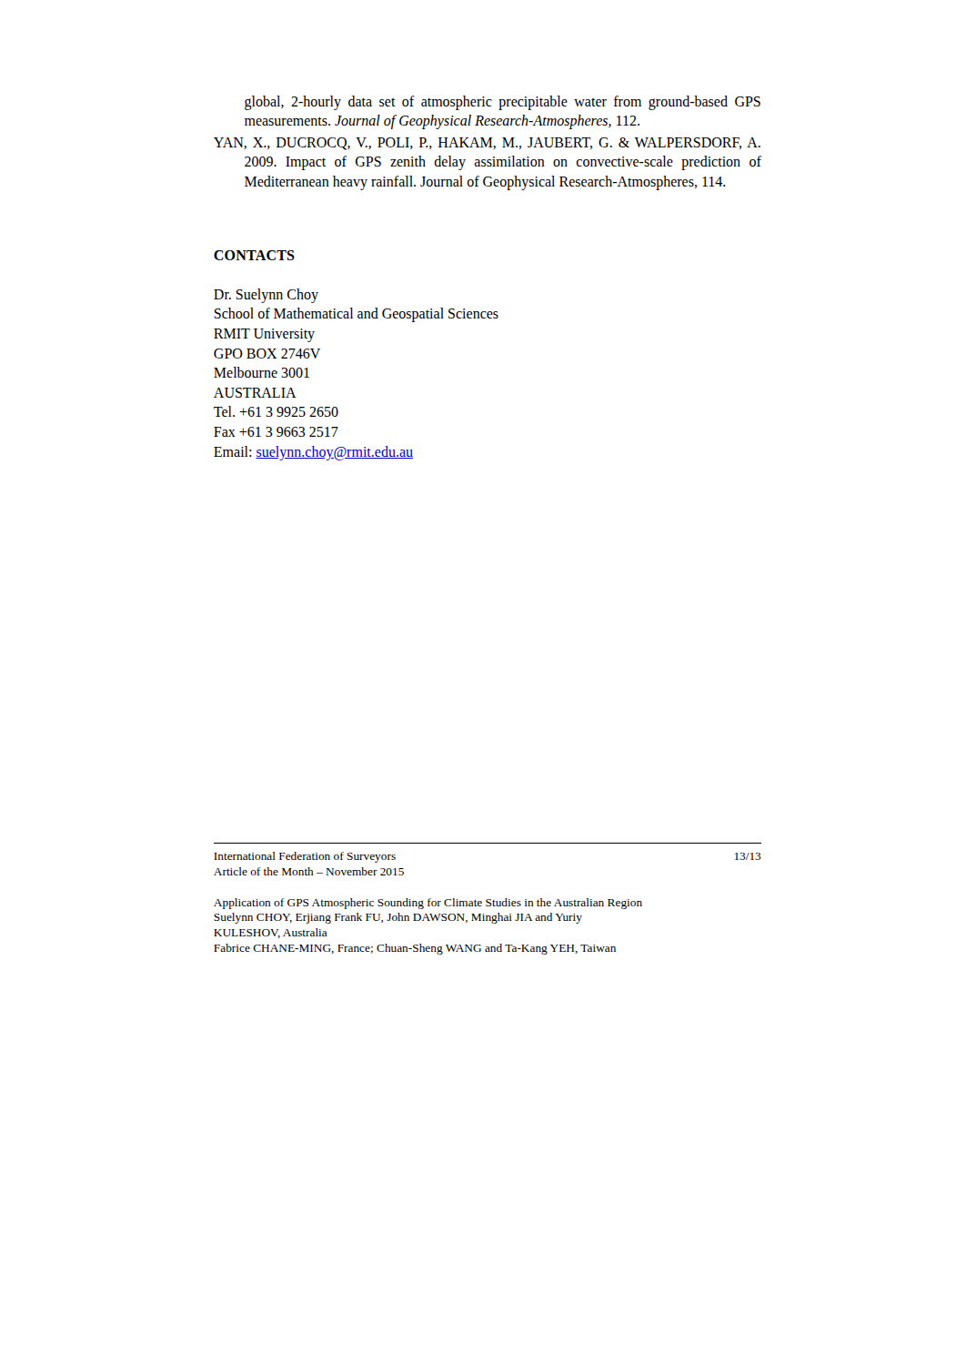global, 2-hourly data set of atmospheric precipitable water from ground-based GPS measurements. Journal of Geophysical Research-Atmospheres, 112.
YAN, X., DUCROCQ, V., POLI, P., HAKAM, M., JAUBERT, G. & WALPERSDORF, A. 2009. Impact of GPS zenith delay assimilation on convective-scale prediction of Mediterranean heavy rainfall. Journal of Geophysical Research-Atmospheres, 114.
CONTACTS
Dr. Suelynn Choy
School of Mathematical and Geospatial Sciences
RMIT University
GPO BOX 2746V
Melbourne 3001
AUSTRALIA
Tel. +61 3 9925 2650
Fax +61 3 9663 2517
Email: suelynn.choy@rmit.edu.au
13/13
International Federation of Surveyors
Article of the Month – November 2015
Application of GPS Atmospheric Sounding for Climate Studies in the Australian Region
Suelynn CHOY, Erjiang Frank FU, John DAWSON, Minghai JIA and Yuriy KULESHOV, Australia
Fabrice CHANE-MING, France; Chuan-Sheng WANG and Ta-Kang YEH, Taiwan